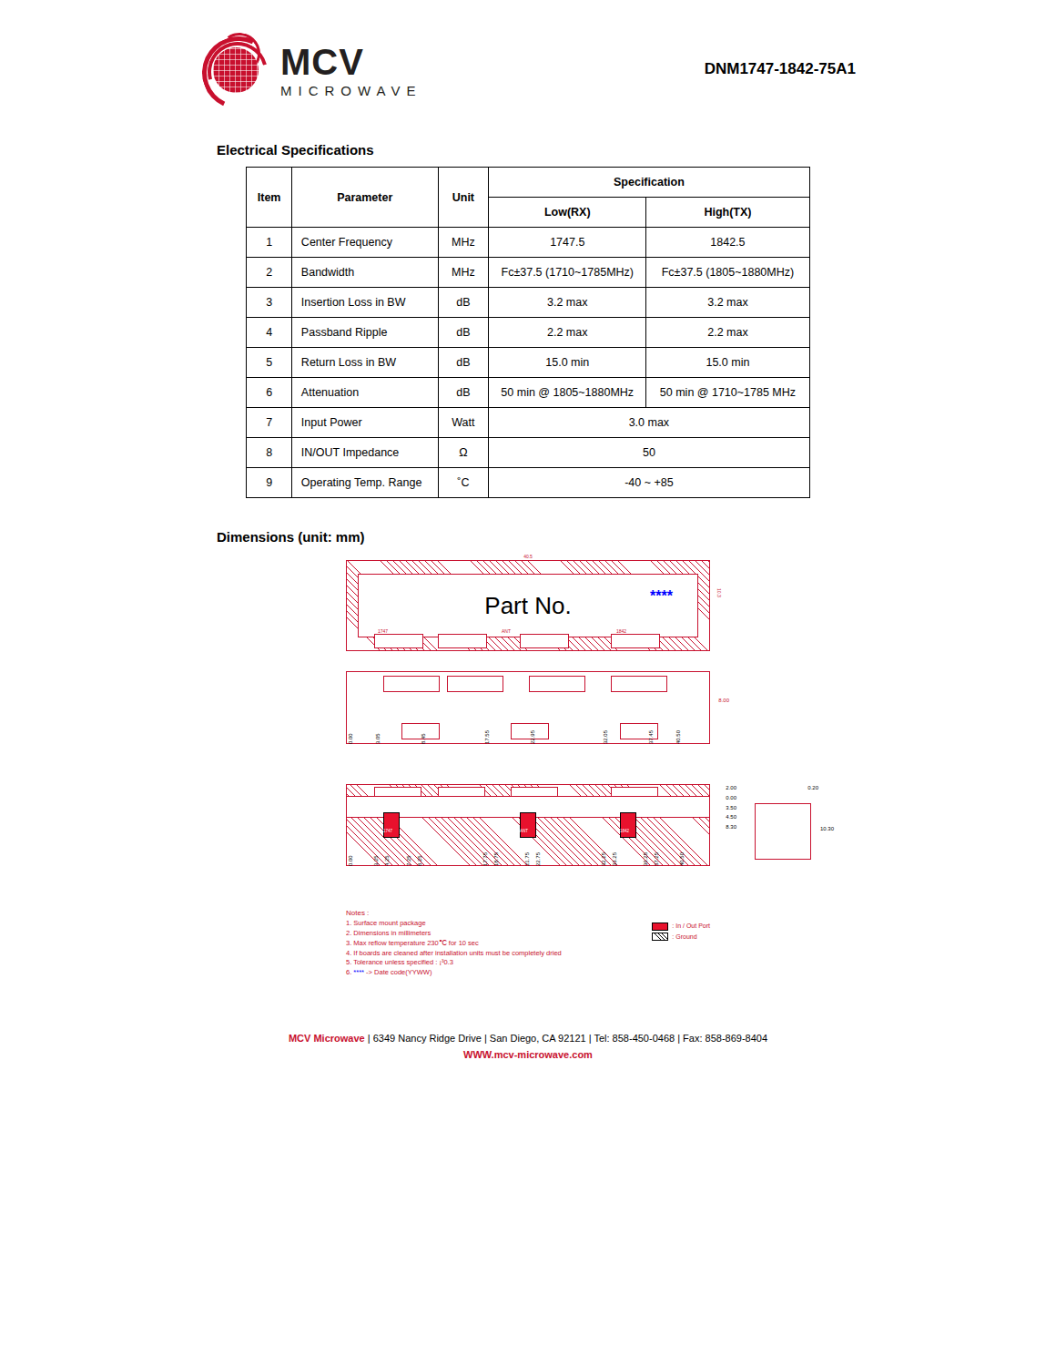MCV
MICROWAVE
DNM1747-1842-75A1
Electrical Specifications
| Item | Parameter | Unit | Specification |
| --- | --- | --- | --- |
| Low(RX) | High(TX) |
| 1 | Center Frequency | MHz | 1747.5 | 1842.5 |
| 2 | Bandwidth | MHz | Fc±37.5 (1710~1785MHz) | Fc±37.5 (1805~1880MHz) |
| 3 | Insertion Loss in BW | dB | 3.2 max | 3.2 max |
| 4 | Passband Ripple | dB | 2.2 max | 2.2 max |
| 5 | Return Loss in BW | dB | 15.0 min | 15.0 min |
| 6 | Attenuation | dB | 50 min @ 1805~1880MHz | 50 min @ 1710~1785 MHz |
| 7 | Input Power | Watt | 3.0 max |
| 8 | IN/OUT Impedance | Ω | 50 |
| 9 | Operating Temp. Range | ˚C | -40 ~ +85 |
Dimensions (unit: mm)
40.5
Part No.
****
1747
ANT
1842
10.3
8.00
0.00 3.05 8.45 17.55 22.95 32.05 37.45 40.50
1747
ANT
1842
2.00
0.00
3.50
4.50
8.30
0.20
10.30
0.00 3.25 4.25 7.25 8.25 17.75 18.75 21.75 22.75 32.25 33.25 36.25 37.25 40.50
Notes :
1. Surface mount package
2. Dimensions in millimeters
3. Max reflow temperature 230℃ for 10 sec
4. If boards are cleaned after installation units must be completely dried
5. Tolerance unless specified : ¡³0.3
6. **** -> Date code(YYWW)
: In / Out Port
: Ground
MCV Microwave | 6349 Nancy Ridge Drive | San Diego, CA 92121 | Tel: 858-450-0468 | Fax: 858-869-8404
WWW.mcv-microwave.com